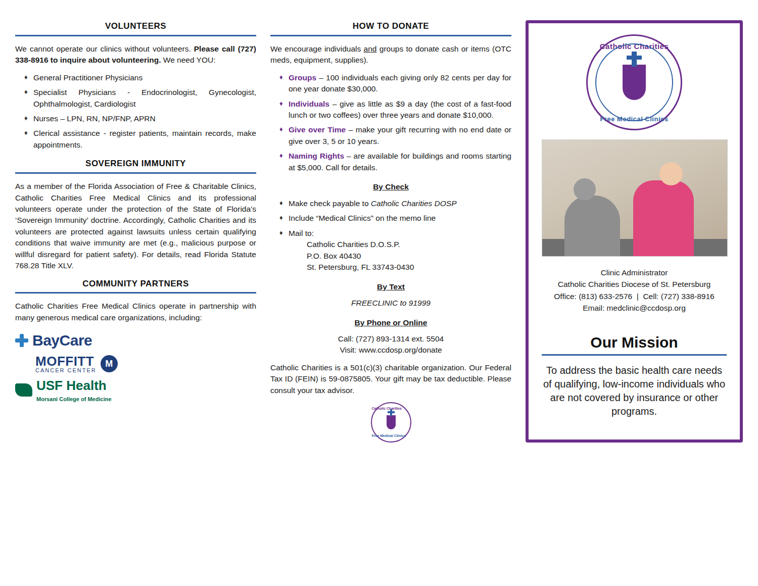VOLUNTEERS
We cannot operate our clinics without volunteers. Please call (727) 338-8916 to inquire about volunteering. We need YOU:
General Practitioner Physicians
Specialist Physicians - Endocrinologist, Gynecologist, Ophthalmologist, Cardiologist
Nurses – LPN, RN, NP/FNP, APRN
Clerical assistance - register patients, maintain records, make appointments.
SOVEREIGN IMMUNITY
As a member of the Florida Association of Free & Charitable Clinics, Catholic Charities Free Medical Clinics and its professional volunteers operate under the protection of the State of Florida’s ‘Sovereign Immunity’ doctrine. Accordingly, Catholic Charities and its volunteers are protected against lawsuits unless certain qualifying conditions that waive immunity are met (e.g., malicious purpose or willful disregard for patient safety). For details, read Florida Statute 768.28 Title XLV.
COMMUNITY PARTNERS
Catholic Charities Free Medical Clinics operate in partnership with many generous medical care organizations, including:
BayCare
MOFFITT
CANCER CENTER
M
USF Health
Morsani College of Medicine
HOW TO DONATE
We encourage individuals and groups to donate cash or items (OTC meds, equipment, supplies).
Groups – 100 individuals each giving only 82 cents per day for one year donate $30,000.
Individuals – give as little as $9 a day (the cost of a fast-food lunch or two coffees) over three years and donate $10,000.
Give over Time – make your gift recurring with no end date or give over 3, 5 or 10 years.
Naming Rights – are available for buildings and rooms starting at $5,000. Call for details.
By Check
Make check payable to Catholic Charities DOSP
Include “Medical Clinics” on the memo line
Mail to:
Catholic Charities D.O.S.P.
P.O. Box 40430
St. Petersburg, FL 33743-0430
By Text
FREECLINIC to 91999
By Phone or Online
Call: (727) 893-1314 ext. 5504
Visit: www.ccdosp.org/donate
Catholic Charities is a 501(c)(3) charitable organization. Our Federal Tax ID (FEIN) is 59-0875805. Your gift may be tax deductible. Please consult your tax advisor.
Catholic Charities Free Medical Clinics
Catholic Charities
Free Medical Clinics
Clinic Administrator
Catholic Charities Diocese of St. Petersburg
Office: (813) 633-2576 | Cell: (727) 338-8916
Email: medclinic@ccdosp.org
Our Mission
To address the basic health care needs of qualifying, low-income individuals who are not covered by insurance or other programs.